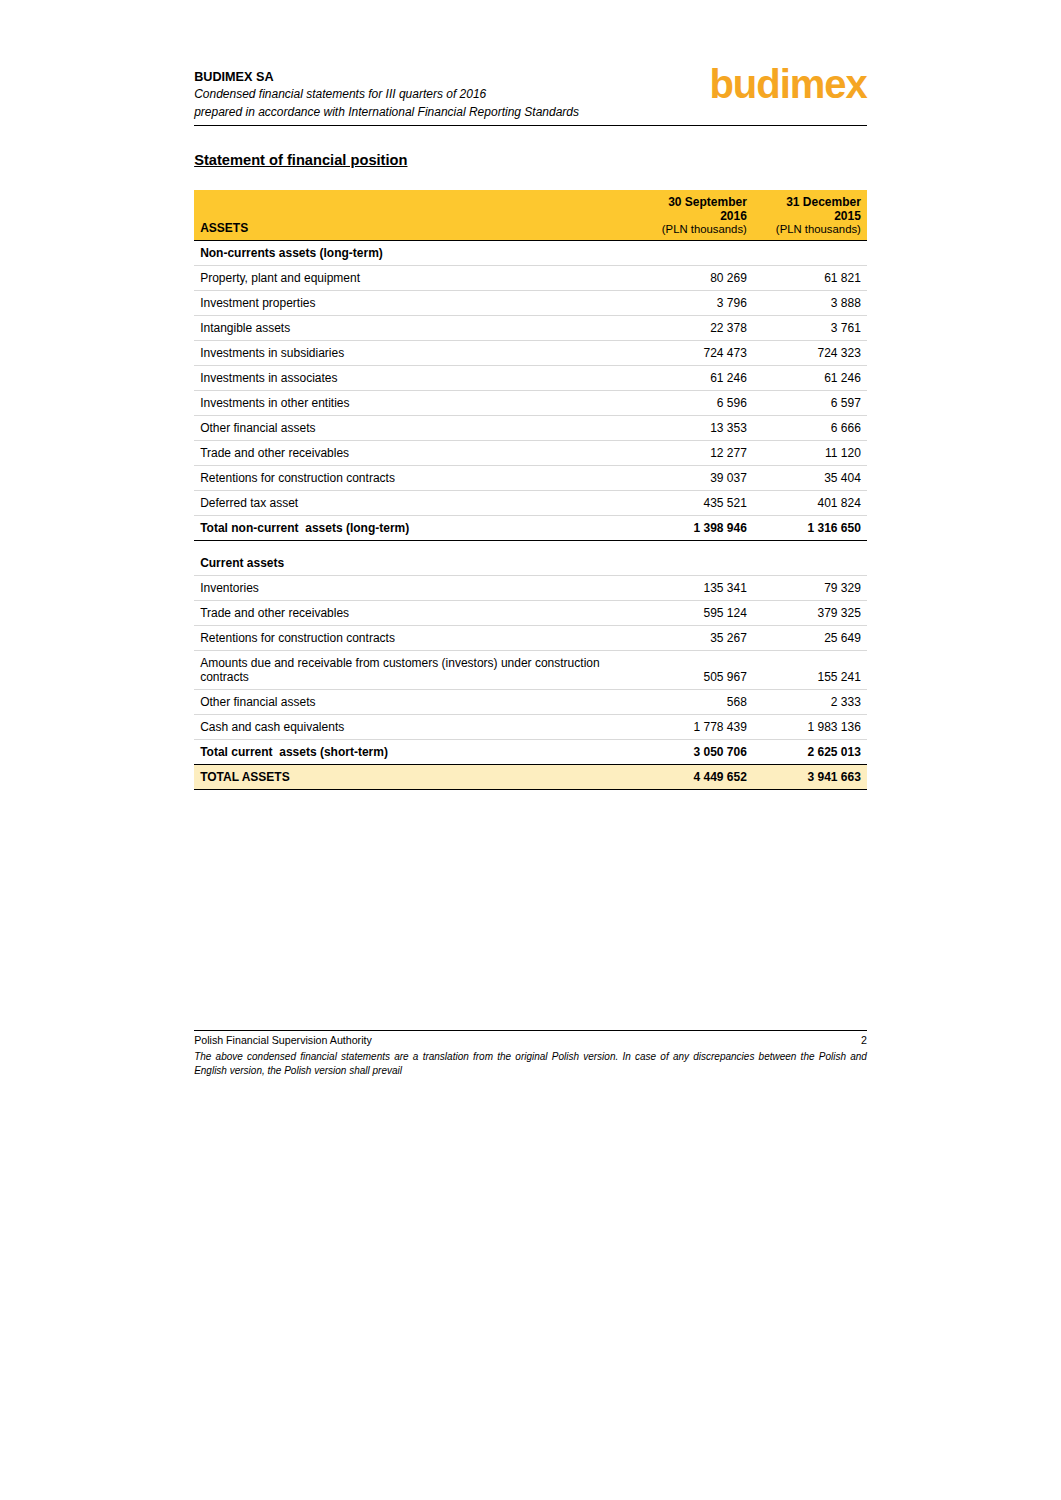BUDIMEX SA
Condensed financial statements for III quarters of 2016
prepared in accordance with International Financial Reporting Standards
budimex
Statement of financial position
| ASSETS | 30 September 2016 (PLN thousands) | 31 December 2015 (PLN thousands) |
| --- | --- | --- |
| Non-currents assets (long-term) | | |
| Property, plant and equipment | 80 269 | 61 821 |
| Investment properties | 3 796 | 3 888 |
| Intangible assets | 22 378 | 3 761 |
| Investments in subsidiaries | 724 473 | 724 323 |
| Investments in associates | 61 246 | 61 246 |
| Investments in other entities | 6 596 | 6 597 |
| Other financial assets | 13 353 | 6 666 |
| Trade and other receivables | 12 277 | 11 120 |
| Retentions for construction contracts | 39 037 | 35 404 |
| Deferred tax asset | 435 521 | 401 824 |
| Total non-current assets (long-term) | 1 398 946 | 1 316 650 |
| Current assets | | |
| Inventories | 135 341 | 79 329 |
| Trade and other receivables | 595 124 | 379 325 |
| Retentions for construction contracts | 35 267 | 25 649 |
| Amounts due and receivable from customers (investors) under construction contracts | 505 967 | 155 241 |
| Other financial assets | 568 | 2 333 |
| Cash and cash equivalents | 1 778 439 | 1 983 136 |
| Total current assets (short-term) | 3 050 706 | 2 625 013 |
| TOTAL ASSETS | 4 449 652 | 3 941 663 |
Polish Financial Supervision Authority 2
The above condensed financial statements are a translation from the original Polish version. In case of any discrepancies between the Polish and English version, the Polish version shall prevail